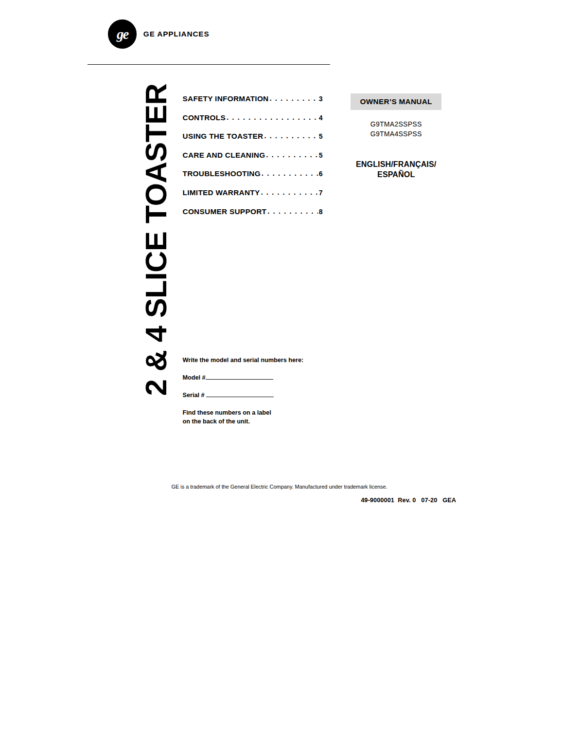ge
GE APPLIANCES
2 & 4 SLICE TOASTER
SAFETY INFORMATION . . . . . . . . . 3
CONTROLS . . . . . . . . . . . . . . . . . . . . . . . 4
USING THE TOASTER . . . . . . . . . . . . 5
CARE AND CLEANING . . . . . . . . . . 5
TROUBLESHOOTING . . . . . . . . . . . . 6
LIMITED WARRANTY . . . . . . . . . . . . 7
CONSUMER SUPPORT . . . . . . . . . . . 8
OWNER’S MANUAL
G9TMA2SSPSS
G9TMA4SSPSS
ENGLISH/FRANÇAIS/
ESPAÑOL
Write the model and serial numbers here:
Model #
Serial #
Find these numbers on a label
on the back of the unit.
GE is a trademark of the General Electric Company. Manufactured under trademark license.
49-9000001 Rev. 0 07-20 GEA